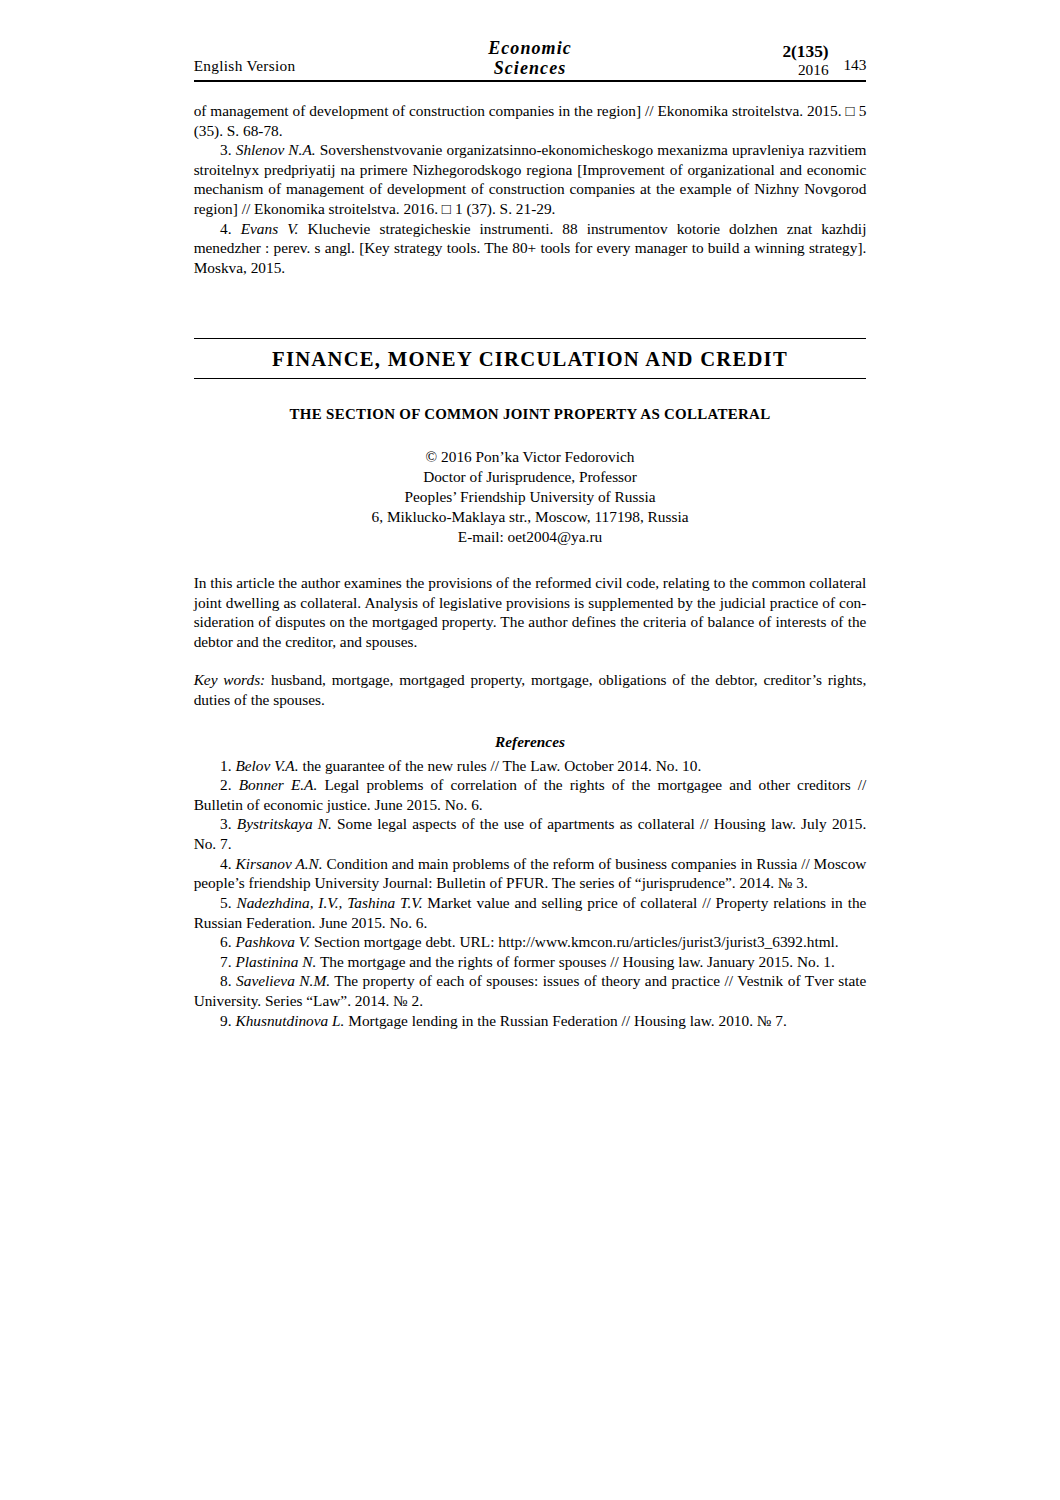English Version
Economic Sciences
2(135) 2016 143
of management of development of construction companies in the region] // Ekonomika stroitelstva. 2015. □ 5 (35). S. 68-78.
3. Shlenov N.A. Sovershenstvovanie organizatsinno-ekonomicheskogo mexanizma upravleniya razvitiem stroitelnyx predpriyatij na primere Nizhegorodskogo regiona [Improvement of organizational and economic mechanism of management of development of construction companies at the example of Nizhny Novgorod region] // Ekonomika stroitelstva. 2016. □ 1 (37). S. 21-29.
4. Evans V. Kluchevie strategicheskie instrumenti. 88 instrumentov kotorie dolzhen znat kazhdij menedzher : perev. s angl. [Key strategy tools. The 80+ tools for every manager to build a winning strategy]. Moskva, 2015.
FINANCE, MONEY CIRCULATION AND CREDIT
THE SECTION OF COMMON JOINT PROPERTY AS COLLATERAL
© 2016 Pon’ka Victor Fedorovich
Doctor of Jurisprudence, Professor
Peoples’ Friendship University of Russia
6, Miklucko-Maklaya str., Moscow, 117198, Russia
E-mail: oet2004@ya.ru
In this article the author examines the provisions of the reformed civil code, relating to the common collateral joint dwelling as collateral. Analysis of legislative provisions is supplemented by the judicial practice of consideration of disputes on the mortgaged property. The author defines the criteria of balance of interests of the debtor and the creditor, and spouses.
Key words: husband, mortgage, mortgaged property, mortgage, obligations of the debtor, creditor’s rights, duties of the spouses.
References
1. Belov V.A. the guarantee of the new rules // The Law. October 2014. No. 10.
2. Bonner E.A. Legal problems of correlation of the rights of the mortgagee and other creditors // Bulletin of economic justice. June 2015. No. 6.
3. Bystritskaya N. Some legal aspects of the use of apartments as collateral // Housing law. July 2015. No. 7.
4. Kirsanov A.N. Condition and main problems of the reform of business companies in Russia // Moscow people’s friendship University Journal: Bulletin of PFUR. The series of “jurisprudence”. 2014. № 3.
5. Nadezhdina, I.V., Tashina T.V. Market value and selling price of collateral // Property relations in the Russian Federation. June 2015. No. 6.
6. Pashkova V. Section mortgage debt. URL: http://www.kmcon.ru/articles/jurist3/jurist3_6392.html.
7. Plastinina N. The mortgage and the rights of former spouses // Housing law. January 2015. No. 1.
8. Savelieva N.M. The property of each of spouses: issues of theory and practice // Vestnik of Tver state University. Series “Law”. 2014. № 2.
9. Khusnutdinova L. Mortgage lending in the Russian Federation // Housing law. 2010. № 7.